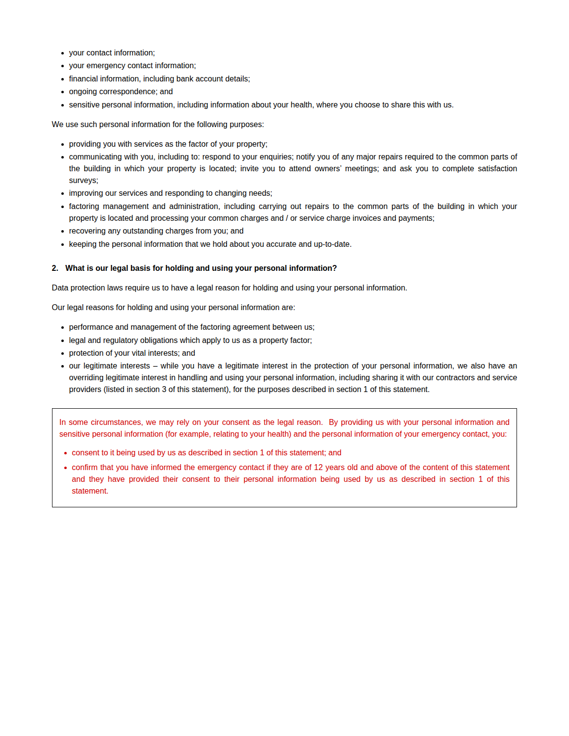your contact information;
your emergency contact information;
financial information, including bank account details;
ongoing correspondence; and
sensitive personal information, including information about your health, where you choose to share this with us.
We use such personal information for the following purposes:
providing you with services as the factor of your property;
communicating with you, including to: respond to your enquiries; notify you of any major repairs required to the common parts of the building in which your property is located; invite you to attend owners’ meetings; and ask you to complete satisfaction surveys;
improving our services and responding to changing needs;
factoring management and administration, including carrying out repairs to the common parts of the building in which your property is located and processing your common charges and / or service charge invoices and payments;
recovering any outstanding charges from you; and
keeping the personal information that we hold about you accurate and up-to-date.
2. What is our legal basis for holding and using your personal information?
Data protection laws require us to have a legal reason for holding and using your personal information.
Our legal reasons for holding and using your personal information are:
performance and management of the factoring agreement between us;
legal and regulatory obligations which apply to us as a property factor;
protection of your vital interests; and
our legitimate interests – while you have a legitimate interest in the protection of your personal information, we also have an overriding legitimate interest in handling and using your personal information, including sharing it with our contractors and service providers (listed in section 3 of this statement), for the purposes described in section 1 of this statement.
In some circumstances, we may rely on your consent as the legal reason. By providing us with your personal information and sensitive personal information (for example, relating to your health) and the personal information of your emergency contact, you:
consent to it being used by us as described in section 1 of this statement; and
confirm that you have informed the emergency contact if they are of 12 years old and above of the content of this statement and they have provided their consent to their personal information being used by us as described in section 1 of this statement.